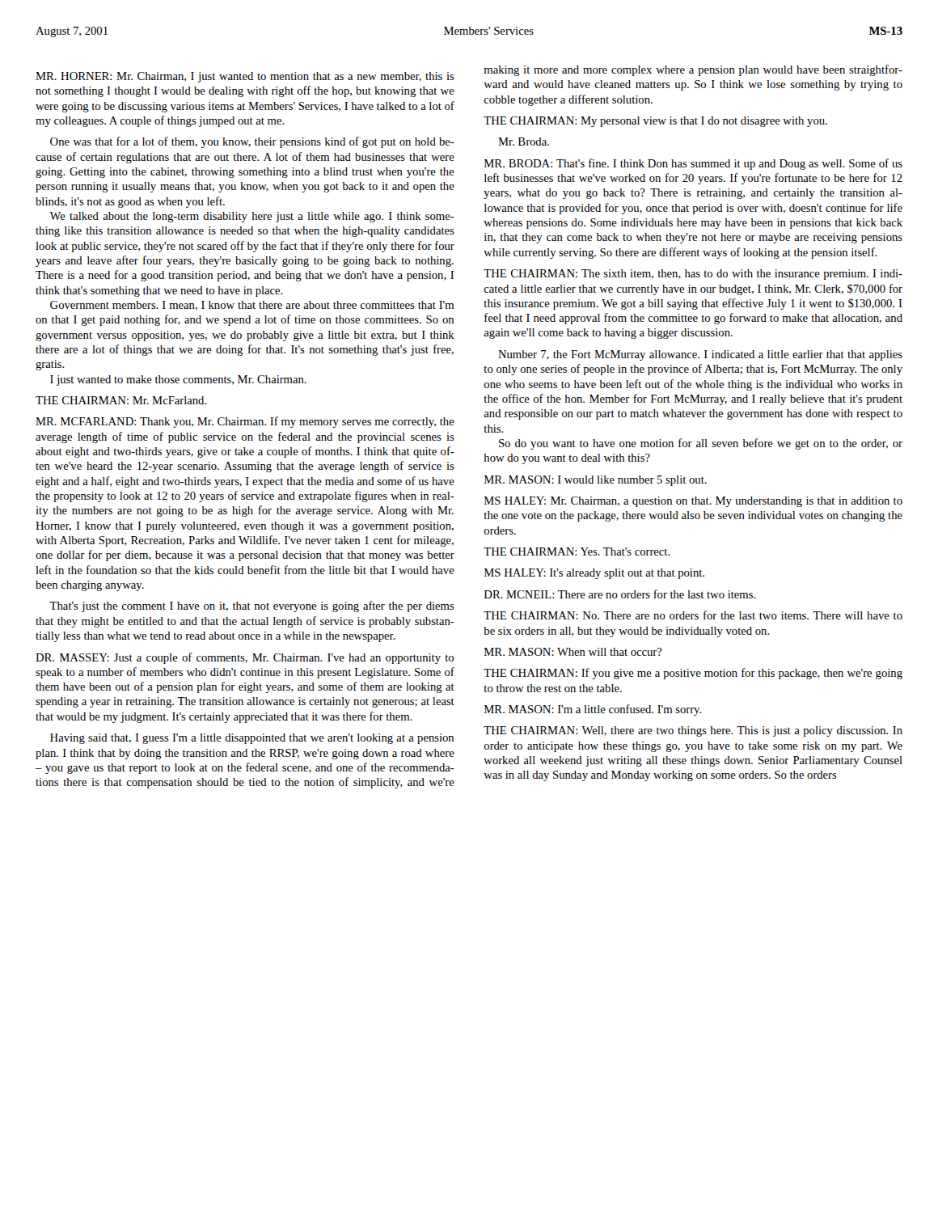August 7, 2001 Members' Services MS-13
MR. HORNER: Mr. Chairman, I just wanted to mention that as a new member, this is not something I thought I would be dealing with right off the hop, but knowing that we were going to be discussing various items at Members' Services, I have talked to a lot of my colleagues. A couple of things jumped out at me.
One was that for a lot of them, you know, their pensions kind of got put on hold because of certain regulations that are out there. A lot of them had businesses that were going. Getting into the cabinet, throwing something into a blind trust when you're the person running it usually means that, you know, when you got back to it and open the blinds, it's not as good as when you left.
We talked about the long-term disability here just a little while ago. I think something like this transition allowance is needed so that when the high-quality candidates look at public service, they're not scared off by the fact that if they're only there for four years and leave after four years, they're basically going to be going back to nothing. There is a need for a good transition period, and being that we don't have a pension, I think that's something that we need to have in place.
Government members. I mean, I know that there are about three committees that I'm on that I get paid nothing for, and we spend a lot of time on those committees. So on government versus opposition, yes, we do probably give a little bit extra, but I think there are a lot of things that we are doing for that. It's not something that's just free, gratis.
I just wanted to make those comments, Mr. Chairman.
THE CHAIRMAN: Mr. McFarland.
MR. McFARLAND: Thank you, Mr. Chairman. If my memory serves me correctly, the average length of time of public service on the federal and the provincial scenes is about eight and two-thirds years, give or take a couple of months. I think that quite often we've heard the 12-year scenario. Assuming that the average length of service is eight and a half, eight and two-thirds years, I expect that the media and some of us have the propensity to look at 12 to 20 years of service and extrapolate figures when in reality the numbers are not going to be as high for the average service. Along with Mr. Horner, I know that I purely volunteered, even though it was a government position, with Alberta Sport, Recreation, Parks and Wildlife. I've never taken 1 cent for mileage, one dollar for per diem, because it was a personal decision that that money was better left in the foundation so that the kids could benefit from the little bit that I would have been charging anyway.
That's just the comment I have on it, that not everyone is going after the per diems that they might be entitled to and that the actual length of service is probably substantially less than what we tend to read about once in a while in the newspaper.
DR. MASSEY: Just a couple of comments, Mr. Chairman. I've had an opportunity to speak to a number of members who didn't continue in this present Legislature. Some of them have been out of a pension plan for eight years, and some of them are looking at spending a year in retraining. The transition allowance is certainly not generous; at least that would be my judgment. It's certainly appreciated that it was there for them.
Having said that, I guess I'm a little disappointed that we aren't looking at a pension plan. I think that by doing the transition and the RRSP, we're going down a road where – you gave us that report to look at on the federal scene, and one of the recommendations there is that compensation should be tied to the notion of simplicity, and we're making it more and more complex where a pension plan would have been straightforward and would have cleaned matters up. So I think we lose something by trying to cobble together a different solution.
THE CHAIRMAN: My personal view is that I do not disagree with you.
Mr. Broda.
MR. BRODA: That's fine. I think Don has summed it up and Doug as well. Some of us left businesses that we've worked on for 20 years. If you're fortunate to be here for 12 years, what do you go back to? There is retraining, and certainly the transition allowance that is provided for you, once that period is over with, doesn't continue for life whereas pensions do. Some individuals here may have been in pensions that kick back in, that they can come back to when they're not here or maybe are receiving pensions while currently serving. So there are different ways of looking at the pension itself.
THE CHAIRMAN: The sixth item, then, has to do with the insurance premium. I indicated a little earlier that we currently have in our budget, I think, Mr. Clerk, $70,000 for this insurance premium. We got a bill saying that effective July 1 it went to $130,000. I feel that I need approval from the committee to go forward to make that allocation, and again we'll come back to having a bigger discussion.
Number 7, the Fort McMurray allowance. I indicated a little earlier that that applies to only one series of people in the province of Alberta; that is, Fort McMurray. The only one who seems to have been left out of the whole thing is the individual who works in the office of the hon. Member for Fort McMurray, and I really believe that it's prudent and responsible on our part to match whatever the government has done with respect to this.
So do you want to have one motion for all seven before we get on to the order, or how do you want to deal with this?
MR. MASON: I would like number 5 split out.
MS HALEY: Mr. Chairman, a question on that. My understanding is that in addition to the one vote on the package, there would also be seven individual votes on changing the orders.
THE CHAIRMAN: Yes. That's correct.
MS HALEY: It's already split out at that point.
DR. McNEIL: There are no orders for the last two items.
THE CHAIRMAN: No. There are no orders for the last two items. There will have to be six orders in all, but they would be individually voted on.
MR. MASON: When will that occur?
THE CHAIRMAN: If you give me a positive motion for this package, then we're going to throw the rest on the table.
MR. MASON: I'm a little confused. I'm sorry.
THE CHAIRMAN: Well, there are two things here. This is just a policy discussion. In order to anticipate how these things go, you have to take some risk on my part. We worked all weekend just writing all these things down. Senior Parliamentary Counsel was in all day Sunday and Monday working on some orders. So the orders